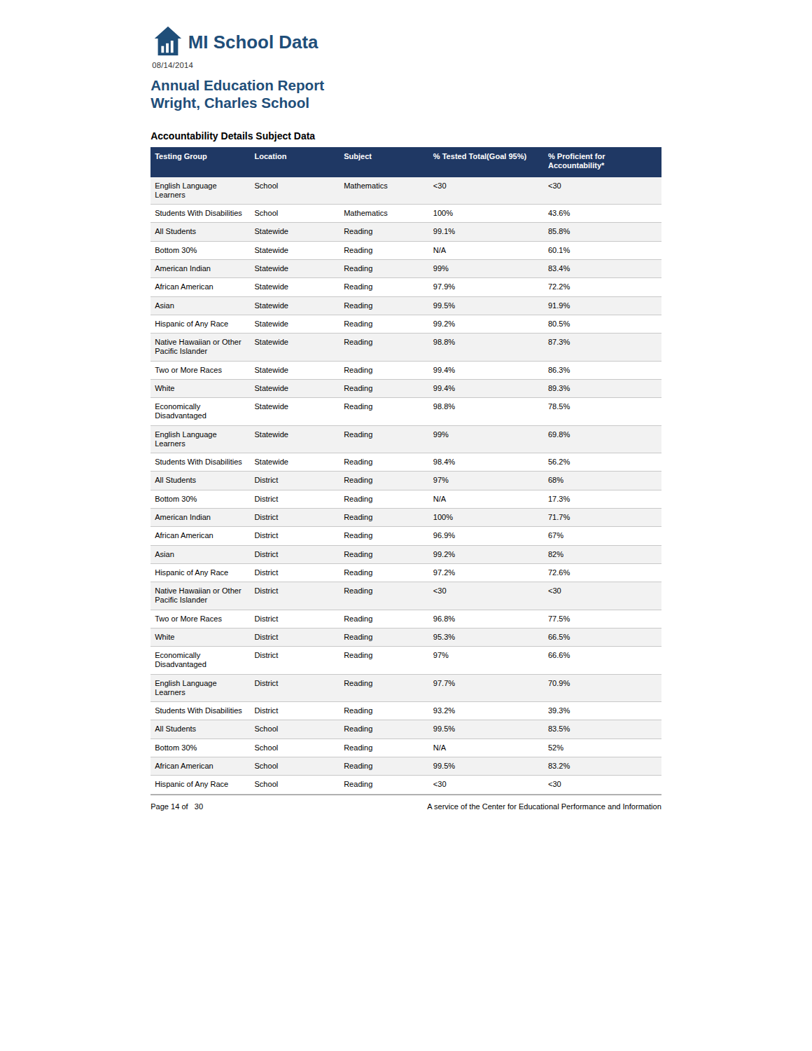MI School Data
08/14/2014
Annual Education Report
Wright, Charles School
Accountability Details Subject Data
| Testing Group | Location | Subject | % Tested Total(Goal 95%) | % Proficient for Accountability* |
| --- | --- | --- | --- | --- |
| English Language Learners | School | Mathematics | <30 | <30 |
| Students With Disabilities | School | Mathematics | 100% | 43.6% |
| All Students | Statewide | Reading | 99.1% | 85.8% |
| Bottom 30% | Statewide | Reading | N/A | 60.1% |
| American Indian | Statewide | Reading | 99% | 83.4% |
| African American | Statewide | Reading | 97.9% | 72.2% |
| Asian | Statewide | Reading | 99.5% | 91.9% |
| Hispanic of Any Race | Statewide | Reading | 99.2% | 80.5% |
| Native Hawaiian or Other Pacific Islander | Statewide | Reading | 98.8% | 87.3% |
| Two or More Races | Statewide | Reading | 99.4% | 86.3% |
| White | Statewide | Reading | 99.4% | 89.3% |
| Economically Disadvantaged | Statewide | Reading | 98.8% | 78.5% |
| English Language Learners | Statewide | Reading | 99% | 69.8% |
| Students With Disabilities | Statewide | Reading | 98.4% | 56.2% |
| All Students | District | Reading | 97% | 68% |
| Bottom 30% | District | Reading | N/A | 17.3% |
| American Indian | District | Reading | 100% | 71.7% |
| African American | District | Reading | 96.9% | 67% |
| Asian | District | Reading | 99.2% | 82% |
| Hispanic of Any Race | District | Reading | 97.2% | 72.6% |
| Native Hawaiian or Other Pacific Islander | District | Reading | <30 | <30 |
| Two or More Races | District | Reading | 96.8% | 77.5% |
| White | District | Reading | 95.3% | 66.5% |
| Economically Disadvantaged | District | Reading | 97% | 66.6% |
| English Language Learners | District | Reading | 97.7% | 70.9% |
| Students With Disabilities | District | Reading | 93.2% | 39.3% |
| All Students | School | Reading | 99.5% | 83.5% |
| Bottom 30% | School | Reading | N/A | 52% |
| African American | School | Reading | 99.5% | 83.2% |
| Hispanic of Any Race | School | Reading | <30 | <30 |
Page 14 of 30
A service of the Center for Educational Performance and Information